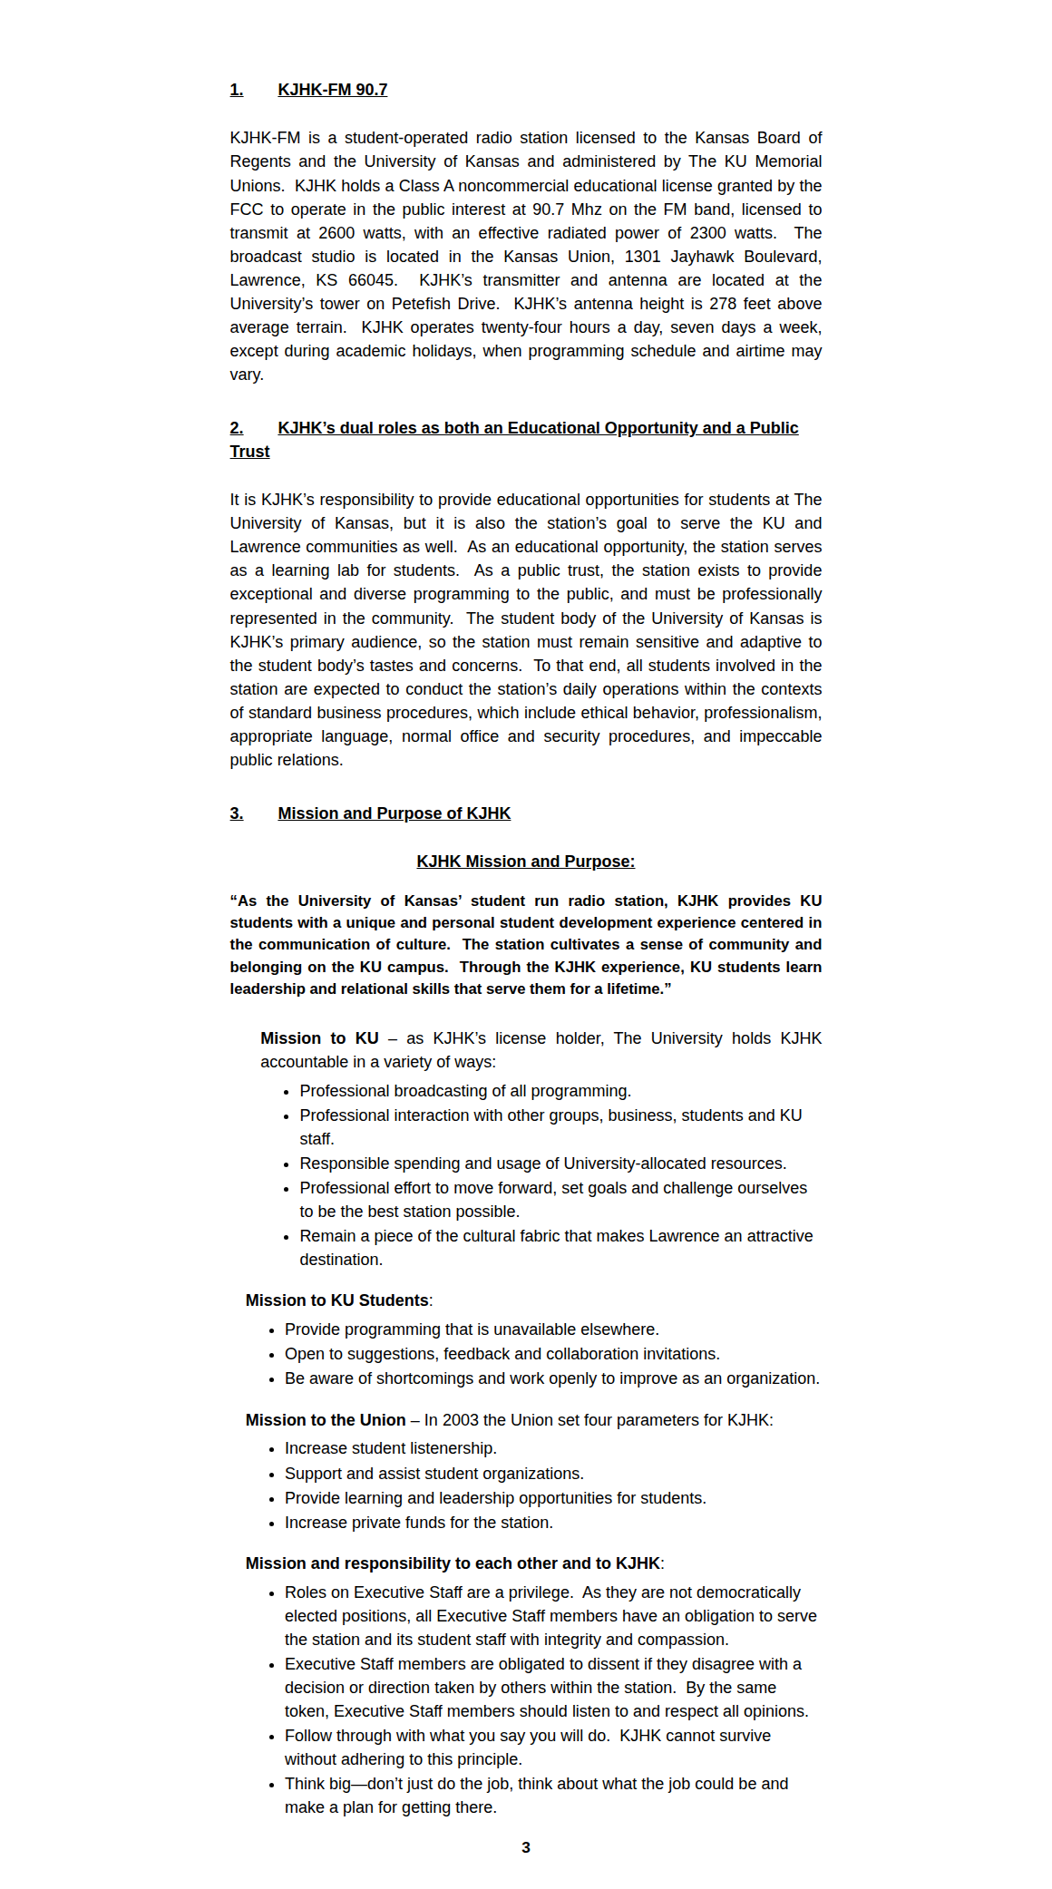1.
KJHK-FM 90.7
KJHK-FM is a student-operated radio station licensed to the Kansas Board of Regents and the University of Kansas and administered by The KU Memorial Unions. KJHK holds a Class A noncommercial educational license granted by the FCC to operate in the public interest at 90.7 Mhz on the FM band, licensed to transmit at 2600 watts, with an effective radiated power of 2300 watts. The broadcast studio is located in the Kansas Union, 1301 Jayhawk Boulevard, Lawrence, KS 66045. KJHK’s transmitter and antenna are located at the University’s tower on Petefish Drive. KJHK’s antenna height is 278 feet above average terrain. KJHK operates twenty-four hours a day, seven days a week, except during academic holidays, when programming schedule and airtime may vary.
2.
KJHK’s dual roles as both an Educational Opportunity and a Public Trust
It is KJHK’s responsibility to provide educational opportunities for students at The University of Kansas, but it is also the station’s goal to serve the KU and Lawrence communities as well. As an educational opportunity, the station serves as a learning lab for students. As a public trust, the station exists to provide exceptional and diverse programming to the public, and must be professionally represented in the community. The student body of the University of Kansas is KJHK’s primary audience, so the station must remain sensitive and adaptive to the student body’s tastes and concerns. To that end, all students involved in the station are expected to conduct the station’s daily operations within the contexts of standard business procedures, which include ethical behavior, professionalism, appropriate language, normal office and security procedures, and impeccable public relations.
3.
Mission and Purpose of KJHK
KJHK Mission and Purpose:
“As the University of Kansas’ student run radio station, KJHK provides KU students with a unique and personal student development experience centered in the communication of culture. The station cultivates a sense of community and belonging on the KU campus. Through the KJHK experience, KU students learn leadership and relational skills that serve them for a lifetime.”
Mission to KU – as KJHK’s license holder, The University holds KJHK accountable in a variety of ways:
Professional broadcasting of all programming.
Professional interaction with other groups, business, students and KU staff.
Responsible spending and usage of University-allocated resources.
Professional effort to move forward, set goals and challenge ourselves to be the best station possible.
Remain a piece of the cultural fabric that makes Lawrence an attractive destination.
Mission to KU Students:
Provide programming that is unavailable elsewhere.
Open to suggestions, feedback and collaboration invitations.
Be aware of shortcomings and work openly to improve as an organization.
Mission to the Union – In 2003 the Union set four parameters for KJHK:
Increase student listenership.
Support and assist student organizations.
Provide learning and leadership opportunities for students.
Increase private funds for the station.
Mission and responsibility to each other and to KJHK:
Roles on Executive Staff are a privilege. As they are not democratically elected positions, all Executive Staff members have an obligation to serve the station and its student staff with integrity and compassion.
Executive Staff members are obligated to dissent if they disagree with a decision or direction taken by others within the station. By the same token, Executive Staff members should listen to and respect all opinions.
Follow through with what you say you will do. KJHK cannot survive without adhering to this principle.
Think big—don’t just do the job, think about what the job could be and make a plan for getting there.
3